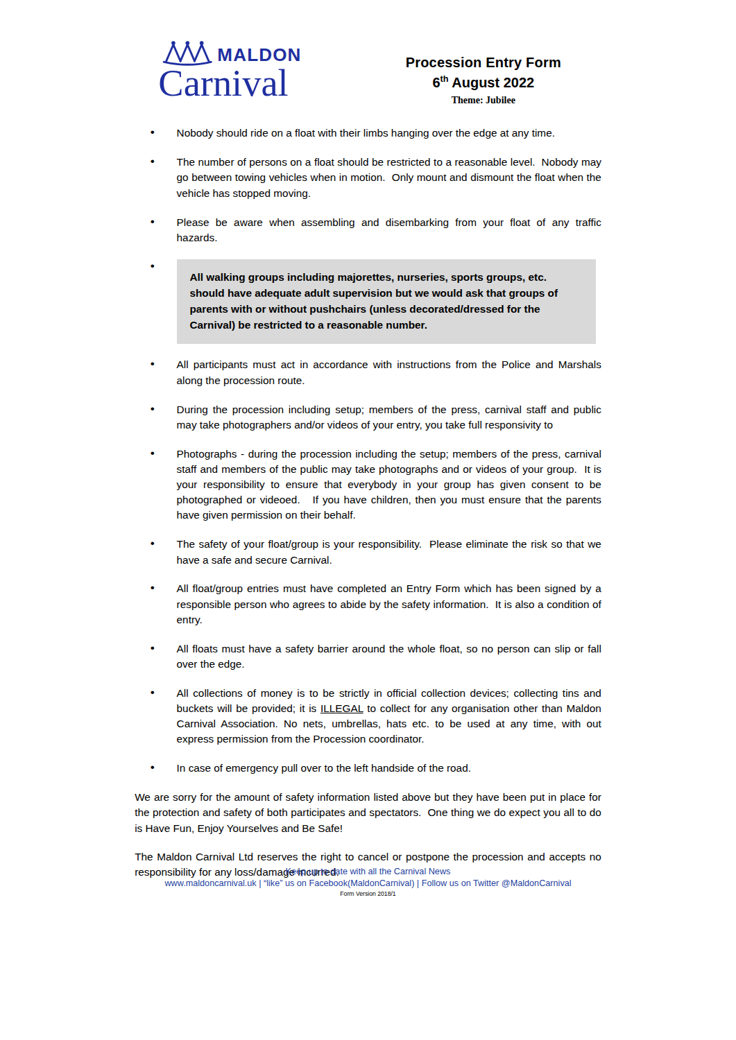MALDON Carnival
Procession Entry Form
6th August 2022
Theme: Jubilee
Nobody should ride on a float with their limbs hanging over the edge at any time.
The number of persons on a float should be restricted to a reasonable level. Nobody may go between towing vehicles when in motion. Only mount and dismount the float when the vehicle has stopped moving.
Please be aware when assembling and disembarking from your float of any traffic hazards.
All walking groups including majorettes, nurseries, sports groups, etc. should have adequate adult supervision but we would ask that groups of parents with or without pushchairs (unless decorated/dressed for the Carnival) be restricted to a reasonable number.
All participants must act in accordance with instructions from the Police and Marshals along the procession route.
During the procession including setup; members of the press, carnival staff and public may take photographers and/or videos of your entry, you take full responsivity to
Photographs - during the procession including the setup; members of the press, carnival staff and members of the public may take photographs and or videos of your group. It is your responsibility to ensure that everybody in your group has given consent to be photographed or videoed. If you have children, then you must ensure that the parents have given permission on their behalf.
The safety of your float/group is your responsibility. Please eliminate the risk so that we have a safe and secure Carnival.
All float/group entries must have completed an Entry Form which has been signed by a responsible person who agrees to abide by the safety information. It is also a condition of entry.
All floats must have a safety barrier around the whole float, so no person can slip or fall over the edge.
All collections of money is to be strictly in official collection devices; collecting tins and buckets will be provided; it is ILLEGAL to collect for any organisation other than Maldon Carnival Association. No nets, umbrellas, hats etc. to be used at any time, with out express permission from the Procession coordinator.
In case of emergency pull over to the left handside of the road.
We are sorry for the amount of safety information listed above but they have been put in place for the protection and safety of both participates and spectators. One thing we do expect you all to do is Have Fun, Enjoy Yourselves and Be Safe!
The Maldon Carnival Ltd reserves the right to cancel or postpone the procession and accepts no responsibility for any loss/damage incurred.
Keep up to date with all the Carnival News
www.maldoncarnival.uk | “like” us on Facebook(MaldonCarnival) | Follow us on Twitter @MaldonCarnival
Form Version 2018/1